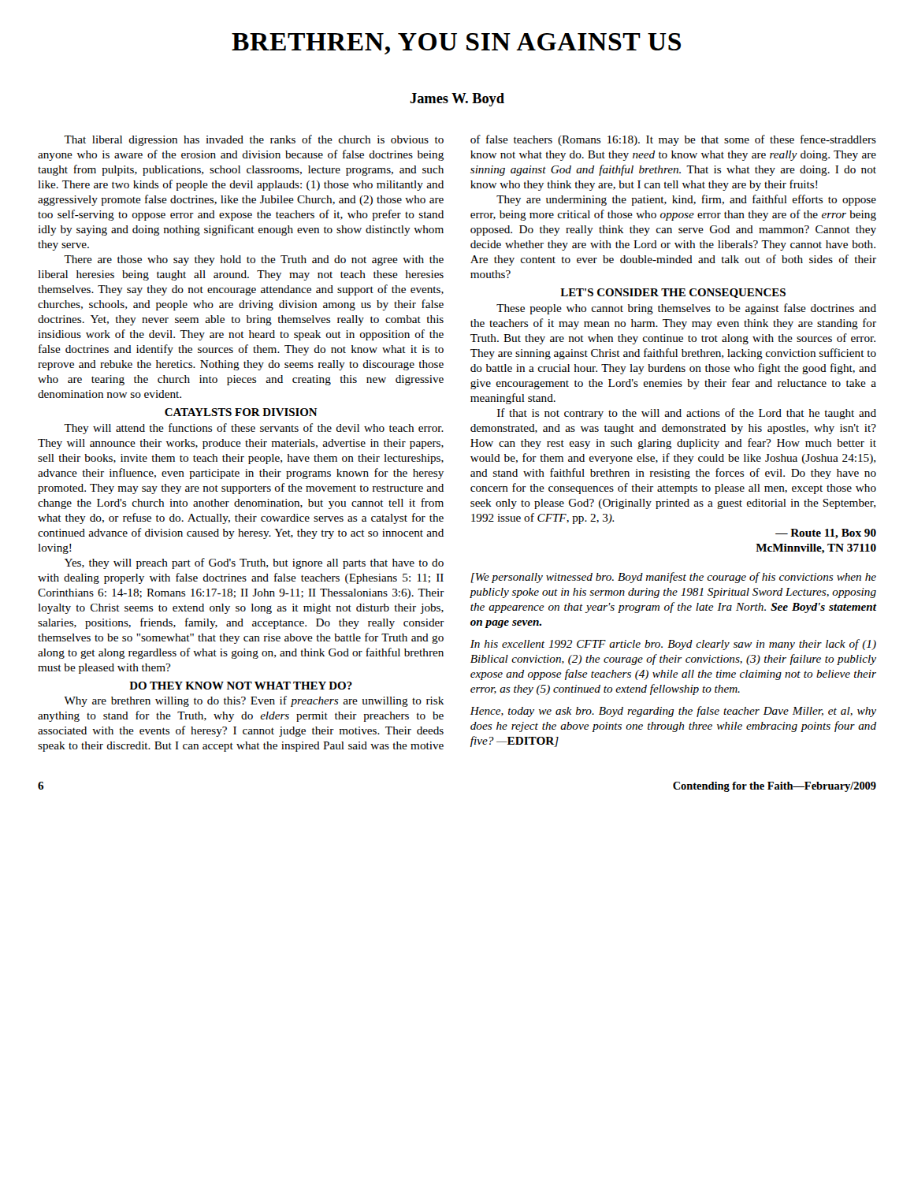BRETHREN, YOU SIN AGAINST US
James W. Boyd
That liberal digression has invaded the ranks of the church is obvious to anyone who is aware of the erosion and division because of false doctrines being taught from pulpits, publications, school classrooms, lecture programs, and such like. There are two kinds of people the devil applauds: (1) those who militantly and aggressively promote false doctrines, like the Jubilee Church, and (2) those who are too self-serving to oppose error and expose the teachers of it, who prefer to stand idly by saying and doing nothing significant enough even to show distinctly whom they serve.
There are those who say they hold to the Truth and do not agree with the liberal heresies being taught all around. They may not teach these heresies themselves. They say they do not encourage attendance and support of the events, churches, schools, and people who are driving division among us by their false doctrines. Yet, they never seem able to bring themselves really to combat this insidious work of the devil. They are not heard to speak out in opposition of the false doctrines and identify the sources of them. They do not know what it is to reprove and rebuke the heretics. Nothing they do seems really to discourage those who are tearing the church into pieces and creating this new digressive denomination now so evident.
Cataylsts for Division
They will attend the functions of these servants of the devil who teach error. They will announce their works, produce their materials, advertise in their papers, sell their books, invite them to teach their people, have them on their lectureships, advance their influence, even participate in their programs known for the heresy promoted. They may say they are not supporters of the movement to restructure and change the Lord's church into another denomination, but you cannot tell it from what they do, or refuse to do. Actually, their cowardice serves as a catalyst for the continued advance of division caused by heresy. Yet, they try to act so innocent and loving!
Yes, they will preach part of God's Truth, but ignore all parts that have to do with dealing properly with false doctrines and false teachers (Ephesians 5: 11; II Corinthians 6: 14-18; Romans 16:17-18; II John 9-11; II Thessalonians 3:6). Their loyalty to Christ seems to extend only so long as it might not disturb their jobs, salaries, positions, friends, family, and acceptance. Do they really consider themselves to be so "somewhat" that they can rise above the battle for Truth and go along to get along regardless of what is going on, and think God or faithful brethren must be pleased with them?
Do They Know Not What They Do?
Why are brethren willing to do this? Even if preachers are unwilling to risk anything to stand for the Truth, why do elders permit their preachers to be associated with the events of heresy? I cannot judge their motives. Their deeds speak to their discredit. But I can accept what the inspired Paul said was the motive of false teachers (Romans 16:18). It may be that some of these fence-straddlers know not what they do. But they need to know what they are really doing. They are sinning against God and faithful brethren. That is what they are doing. I do not know who they think they are, but I can tell what they are by their fruits!
They are undermining the patient, kind, firm, and faithful efforts to oppose error, being more critical of those who oppose error than they are of the error being opposed. Do they really think they can serve God and mammon? Cannot they decide whether they are with the Lord or with the liberals? They cannot have both. Are they content to ever be double-minded and talk out of both sides of their mouths?
Let's Consider the Consequences
These people who cannot bring themselves to be against false doctrines and the teachers of it may mean no harm. They may even think they are standing for Truth. But they are not when they continue to trot along with the sources of error. They are sinning against Christ and faithful brethren, lacking conviction sufficient to do battle in a crucial hour. They lay burdens on those who fight the good fight, and give encouragement to the Lord's enemies by their fear and reluctance to take a meaningful stand.
If that is not contrary to the will and actions of the Lord that he taught and demonstrated, and as was taught and demonstrated by his apostles, why isn't it? How can they rest easy in such glaring duplicity and fear? How much better it would be, for them and everyone else, if they could be like Joshua (Joshua 24:15), and stand with faithful brethren in resisting the forces of evil. Do they have no concern for the consequences of their attempts to please all men, except those who seek only to please God? (Originally printed as a guest editorial in the September, 1992 issue of CFTF, pp. 2, 3).
— Route 11, Box 90
McMinnville, TN 37110
[We personally witnessed bro. Boyd manifest the courage of his convictions when he publicly spoke out in his sermon during the 1981 Spiritual Sword Lectures, opposing the appearence on that year's program of the late Ira North. See Boyd's statement on page seven.
In his excellent 1992 CFTF article bro. Boyd clearly saw in many their lack of (1) Biblical conviction, (2) the courage of their convictions, (3) their failure to publicly expose and oppose false teachers (4) while all the time claiming not to believe their error, as they (5) continued to extend fellowship to them.
Hence, today we ask bro. Boyd regarding the false teacher Dave Miller, et al, why does he reject the above points one through three while embracing points four and five? —EDITOR]
6 Contending for the Faith—February/2009